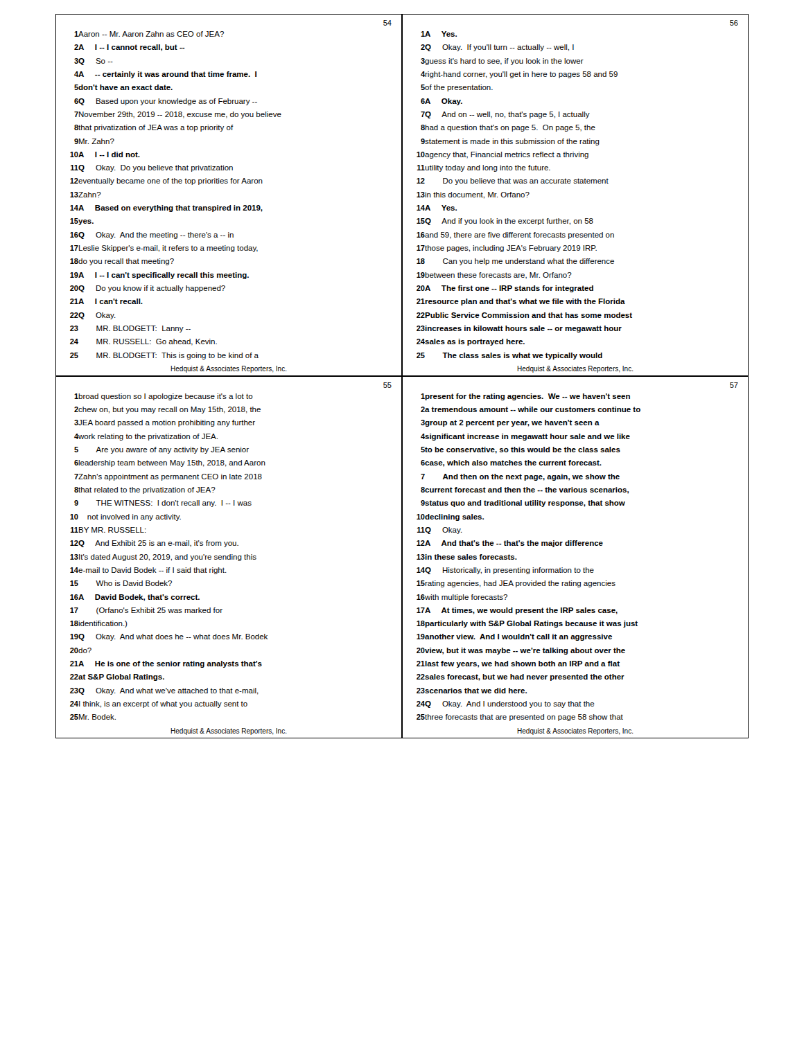54
| 1 | Aaron -- Mr. Aaron Zahn as CEO of JEA? |
| 2 | A I -- I cannot recall, but -- |
| 3 | Q So -- |
| 4 | A -- certainly it was around that time frame. I |
| 5 | don't have an exact date. |
| 6 | Q Based upon your knowledge as of February -- |
| 7 | November 29th, 2019 -- 2018, excuse me, do you believe |
| 8 | that privatization of JEA was a top priority of |
| 9 | Mr. Zahn? |
| 10 | A I -- I did not. |
| 11 | Q Okay. Do you believe that privatization |
| 12 | eventually became one of the top priorities for Aaron |
| 13 | Zahn? |
| 14 | A Based on everything that transpired in 2019, |
| 15 | yes. |
| 16 | Q Okay. And the meeting -- there's a -- in |
| 17 | Leslie Skipper's e-mail, it refers to a meeting today, |
| 18 | do you recall that meeting? |
| 19 | A I -- I can't specifically recall this meeting. |
| 20 | Q Do you know if it actually happened? |
| 21 | A I can't recall. |
| 22 | Q Okay. |
| 23 | MR. BLODGETT: Lanny -- |
| 24 | MR. RUSSELL: Go ahead, Kevin. |
| 25 | MR. BLODGETT: This is going to be kind of a |
Hedquist & Associates Reporters, Inc.
56
| 1 | A Yes. |
| 2 | Q Okay. If you'll turn -- actually -- well, I |
| 3 | guess it's hard to see, if you look in the lower |
| 4 | right-hand corner, you'll get in here to pages 58 and 59 |
| 5 | of the presentation. |
| 6 | A Okay. |
| 7 | Q And on -- well, no, that's page 5, I actually |
| 8 | had a question that's on page 5. On page 5, the |
| 9 | statement is made in this submission of the rating |
| 10 | agency that, Financial metrics reflect a thriving |
| 11 | utility today and long into the future. |
| 12 | Do you believe that was an accurate statement |
| 13 | in this document, Mr. Orfano? |
| 14 | A Yes. |
| 15 | Q And if you look in the excerpt further, on 58 |
| 16 | and 59, there are five different forecasts presented on |
| 17 | those pages, including JEA's February 2019 IRP. |
| 18 | Can you help me understand what the difference |
| 19 | between these forecasts are, Mr. Orfano? |
| 20 | A The first one -- IRP stands for integrated |
| 21 | resource plan and that's what we file with the Florida |
| 22 | Public Service Commission and that has some modest |
| 23 | increases in kilowatt hours sale -- or megawatt hour |
| 24 | sales as is portrayed here. |
| 25 | The class sales is what we typically would |
Hedquist & Associates Reporters, Inc.
55
| 1 | broad question so I apologize because it's a lot to |
| 2 | chew on, but you may recall on May 15th, 2018, the |
| 3 | JEA board passed a motion prohibiting any further |
| 4 | work relating to the privatization of JEA. |
| 5 | Are you aware of any activity by JEA senior |
| 6 | leadership team between May 15th, 2018, and Aaron |
| 7 | Zahn's appointment as permanent CEO in late 2018 |
| 8 | that related to the privatization of JEA? |
| 9 | THE WITNESS: I don't recall any. I -- I was |
| 10 | not involved in any activity. |
| 11 | BY MR. RUSSELL: |
| 12 | Q And Exhibit 25 is an e-mail, it's from you. |
| 13 | It's dated August 20, 2019, and you're sending this |
| 14 | e-mail to David Bodek -- if I said that right. |
| 15 | Who is David Bodek? |
| 16 | A David Bodek, that's correct. |
| 17 | (Orfano's Exhibit 25 was marked for |
| 18 | identification.) |
| 19 | Q Okay. And what does he -- what does Mr. Bodek |
| 20 | do? |
| 21 | A He is one of the senior rating analysts that's |
| 22 | at S&P Global Ratings. |
| 23 | Q Okay. And what we've attached to that e-mail, |
| 24 | I think, is an excerpt of what you actually sent to |
| 25 | Mr. Bodek. |
Hedquist & Associates Reporters, Inc.
57
| 1 | present for the rating agencies. We -- we haven't seen |
| 2 | a tremendous amount -- while our customers continue to |
| 3 | group at 2 percent per year, we haven't seen a |
| 4 | significant increase in megawatt hour sale and we like |
| 5 | to be conservative, so this would be the class sales |
| 6 | case, which also matches the current forecast. |
| 7 | And then on the next page, again, we show the |
| 8 | current forecast and then the -- the various scenarios, |
| 9 | status quo and traditional utility response, that show |
| 10 | declining sales. |
| 11 | Q Okay. |
| 12 | A And that's the -- that's the major difference |
| 13 | in these sales forecasts. |
| 14 | Q Historically, in presenting information to the |
| 15 | rating agencies, had JEA provided the rating agencies |
| 16 | with multiple forecasts? |
| 17 | A At times, we would present the IRP sales case, |
| 18 | particularly with S&P Global Ratings because it was just |
| 19 | another view. And I wouldn't call it an aggressive |
| 20 | view, but it was maybe -- we're talking about over the |
| 21 | last few years, we had shown both an IRP and a flat |
| 22 | sales forecast, but we had never presented the other |
| 23 | scenarios that we did here. |
| 24 | Q Okay. And I understood you to say that the |
| 25 | three forecasts that are presented on page 58 show that |
Hedquist & Associates Reporters, Inc.